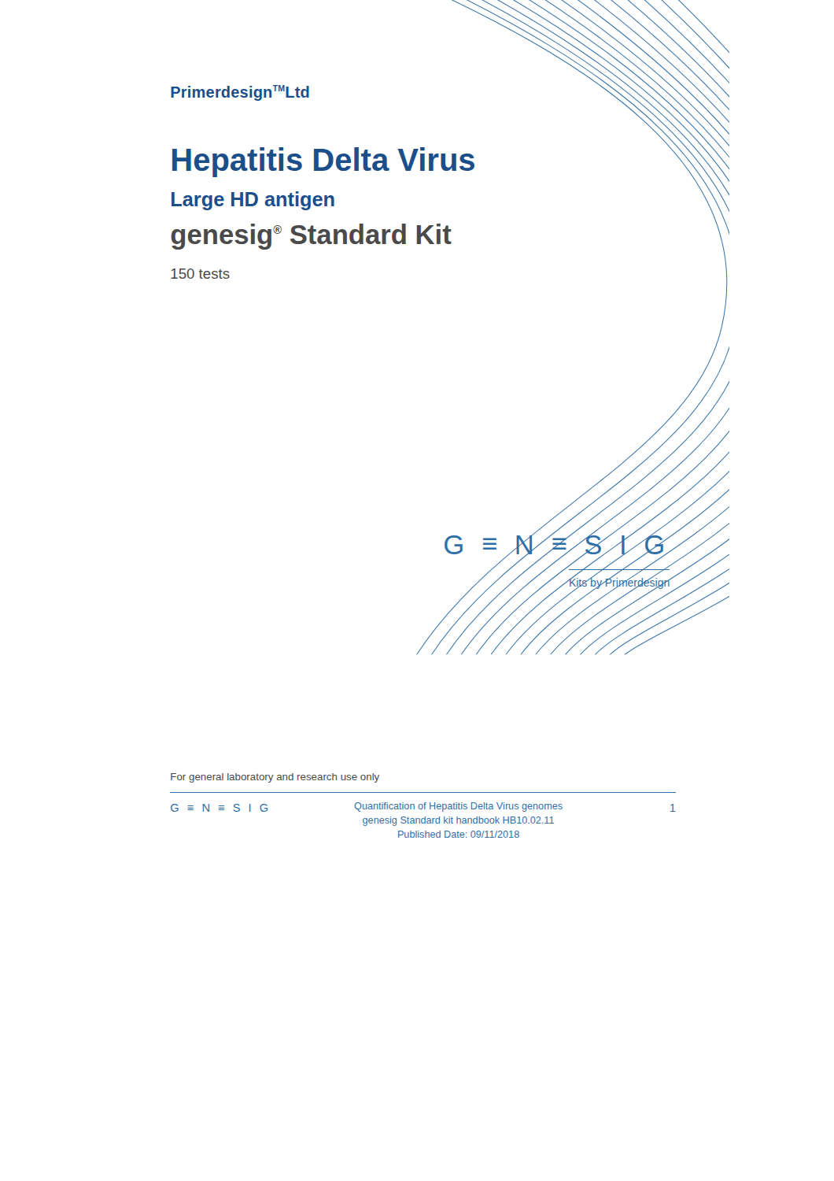PrimerdesignTMLtd
Hepatitis Delta Virus
Large HD antigen
genesig® Standard Kit
150 tests
G ≡ N ≡ S I G
Kits by Primerdesign
For general laboratory and research use only
G ≡ N ≡ S I G
Quantification of Hepatitis Delta Virus genomes
genesig Standard kit handbook HB10.02.11
Published Date: 09/11/2018
1